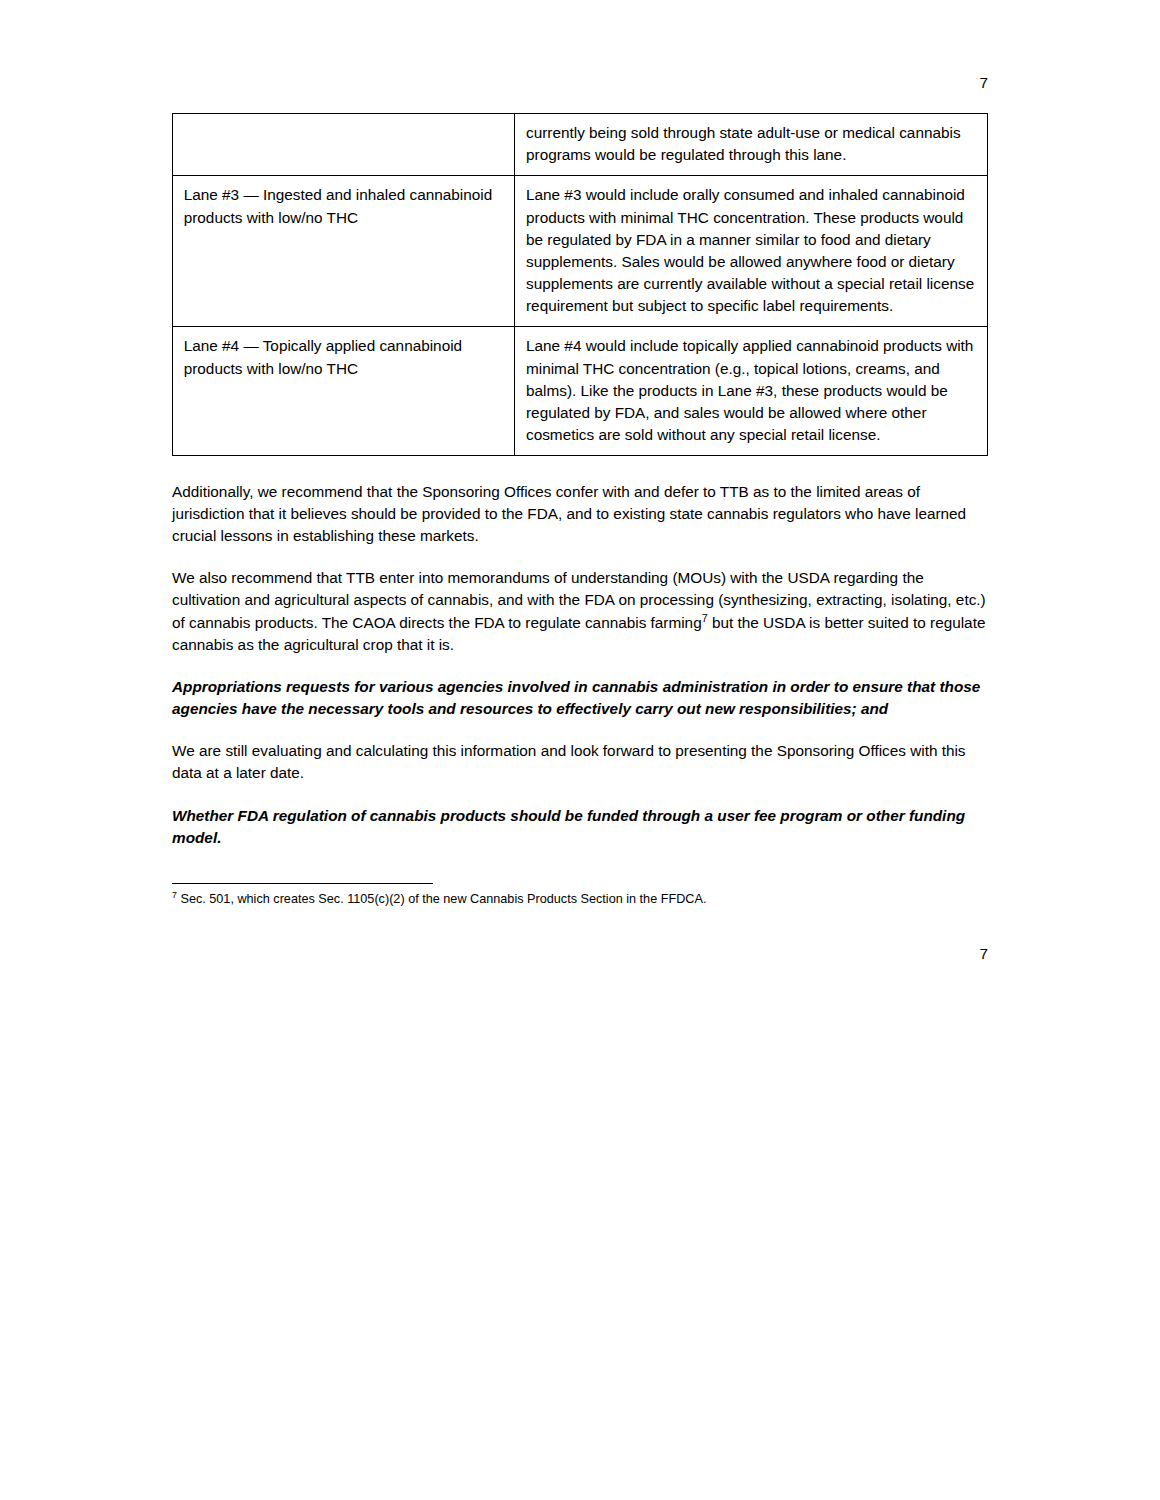7
| | currently being sold through state adult-use or medical cannabis programs would be regulated through this lane. |
| Lane #3 — Ingested and inhaled cannabinoid products with low/no THC | Lane #3 would include orally consumed and inhaled cannabinoid products with minimal THC concentration. These products would be regulated by FDA in a manner similar to food and dietary supplements. Sales would be allowed anywhere food or dietary supplements are currently available without a special retail license requirement but subject to specific label requirements. |
| Lane #4 — Topically applied cannabinoid products with low/no THC | Lane #4 would include topically applied cannabinoid products with minimal THC concentration (e.g., topical lotions, creams, and balms). Like the products in Lane #3, these products would be regulated by FDA, and sales would be allowed where other cosmetics are sold without any special retail license. |
Additionally, we recommend that the Sponsoring Offices confer with and defer to TTB as to the limited areas of jurisdiction that it believes should be provided to the FDA, and to existing state cannabis regulators who have learned crucial lessons in establishing these markets.
We also recommend that TTB enter into memorandums of understanding (MOUs) with the USDA regarding the cultivation and agricultural aspects of cannabis, and with the FDA on processing (synthesizing, extracting, isolating, etc.) of cannabis products. The CAOA directs the FDA to regulate cannabis farming7 but the USDA is better suited to regulate cannabis as the agricultural crop that it is.
Appropriations requests for various agencies involved in cannabis administration in order to ensure that those agencies have the necessary tools and resources to effectively carry out new responsibilities; and
We are still evaluating and calculating this information and look forward to presenting the Sponsoring Offices with this data at a later date.
Whether FDA regulation of cannabis products should be funded through a user fee program or other funding model.
7 Sec. 501, which creates Sec. 1105(c)(2) of the new Cannabis Products Section in the FFDCA.
7